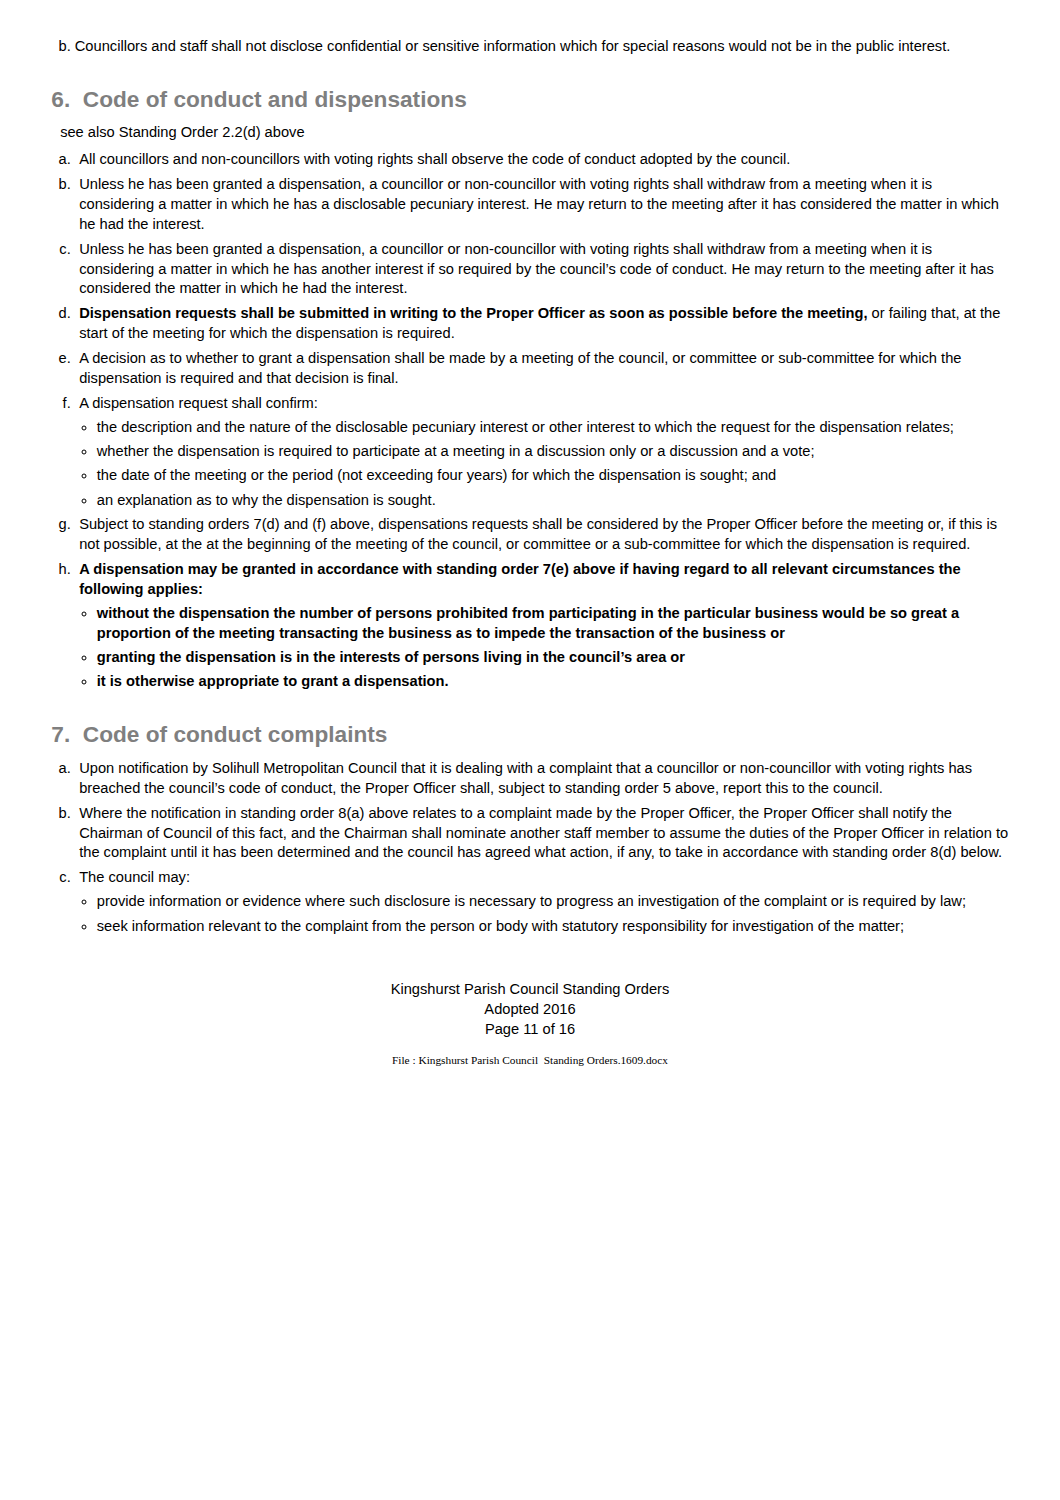Councillors and staff shall not disclose confidential or sensitive information which for special reasons would not be in the public interest.
6. Code of conduct and dispensations
see also Standing Order 2.2(d) above
All councillors and non-councillors with voting rights shall observe the code of conduct adopted by the council.
Unless he has been granted a dispensation, a councillor or non-councillor with voting rights shall withdraw from a meeting when it is considering a matter in which he has a disclosable pecuniary interest. He may return to the meeting after it has considered the matter in which he had the interest.
Unless he has been granted a dispensation, a councillor or non-councillor with voting rights shall withdraw from a meeting when it is considering a matter in which he has another interest if so required by the council’s code of conduct. He may return to the meeting after it has considered the matter in which he had the interest.
Dispensation requests shall be submitted in writing to the Proper Officer as soon as possible before the meeting, or failing that, at the start of the meeting for which the dispensation is required.
A decision as to whether to grant a dispensation shall be made by a meeting of the council, or committee or sub-committee for which the dispensation is required and that decision is final.
A dispensation request shall confirm:
the description and the nature of the disclosable pecuniary interest or other interest to which the request for the dispensation relates;
whether the dispensation is required to participate at a meeting in a discussion only or a discussion and a vote;
the date of the meeting or the period (not exceeding four years) for which the dispensation is sought; and
an explanation as to why the dispensation is sought.
Subject to standing orders 7(d) and (f) above, dispensations requests shall be considered by the Proper Officer before the meeting or, if this is not possible, at the at the beginning of the meeting of the council, or committee or a sub-committee for which the dispensation is required.
A dispensation may be granted in accordance with standing order 7(e) above if having regard to all relevant circumstances the following applies:
without the dispensation the number of persons prohibited from participating in the particular business would be so great a proportion of the meeting transacting the business as to impede the transaction of the business or
granting the dispensation is in the interests of persons living in the council’s area or
it is otherwise appropriate to grant a dispensation.
7. Code of conduct complaints
Upon notification by Solihull Metropolitan Council that it is dealing with a complaint that a councillor or non-councillor with voting rights has breached the council’s code of conduct, the Proper Officer shall, subject to standing order 5 above, report this to the council.
Where the notification in standing order 8(a) above relates to a complaint made by the Proper Officer, the Proper Officer shall notify the Chairman of Council of this fact, and the Chairman shall nominate another staff member to assume the duties of the Proper Officer in relation to the complaint until it has been determined and the council has agreed what action, if any, to take in accordance with standing order 8(d) below.
The council may:
provide information or evidence where such disclosure is necessary to progress an investigation of the complaint or is required by law;
seek information relevant to the complaint from the person or body with statutory responsibility for investigation of the matter;
Kingshurst Parish Council Standing Orders
Adopted 2016
Page 11 of 16
File : Kingshurst Parish Council Standing Orders.1609.docx